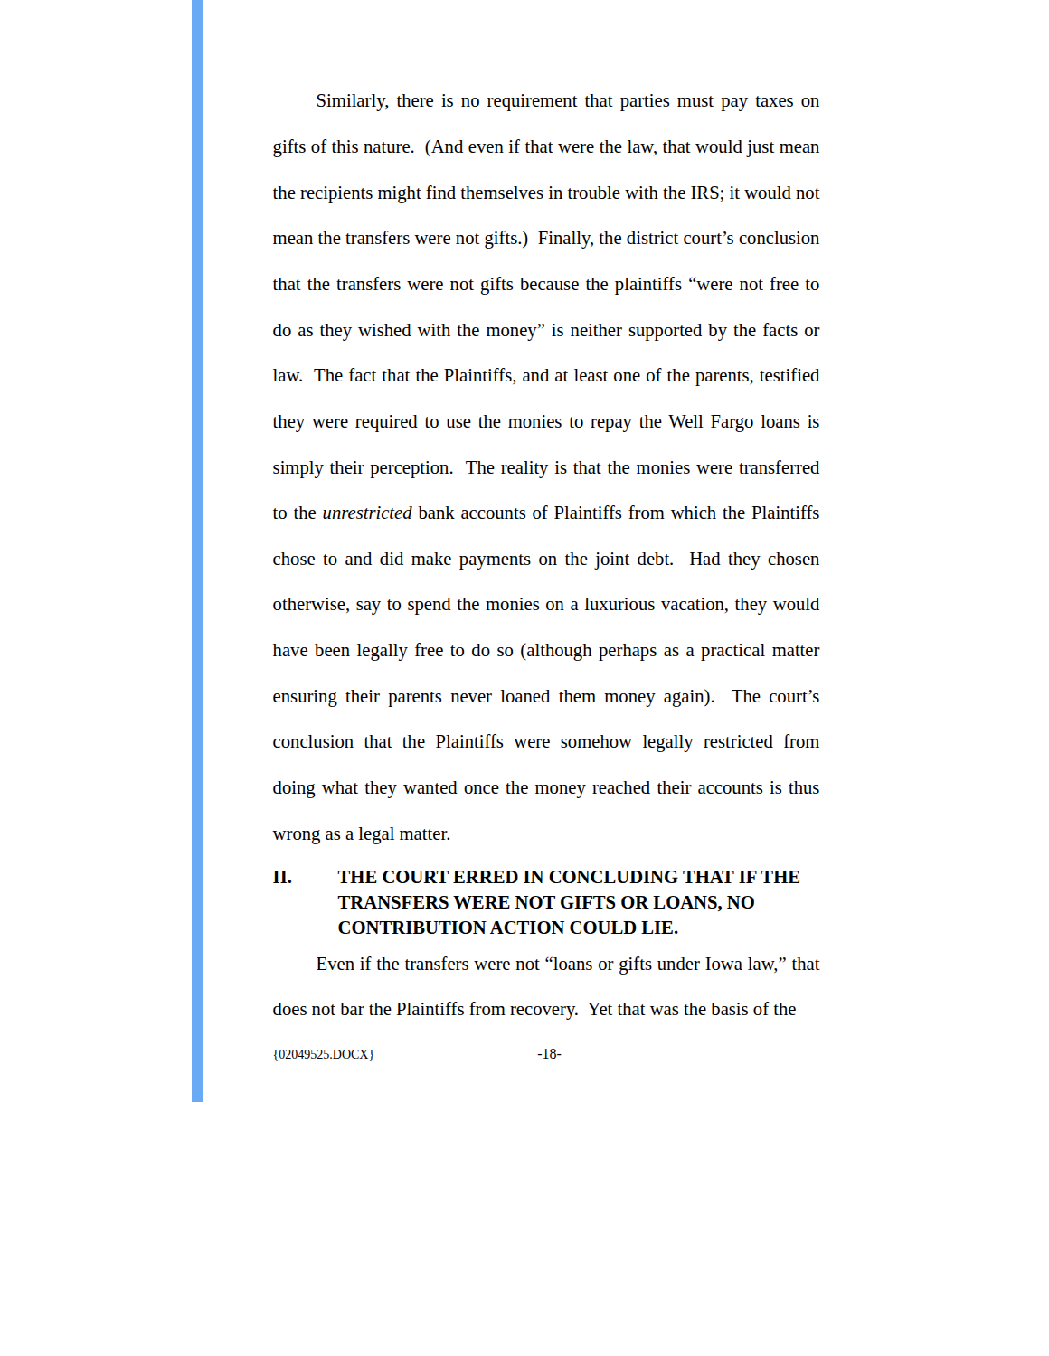Similarly, there is no requirement that parties must pay taxes on gifts of this nature. (And even if that were the law, that would just mean the recipients might find themselves in trouble with the IRS; it would not mean the transfers were not gifts.) Finally, the district court’s conclusion that the transfers were not gifts because the plaintiffs “were not free to do as they wished with the money” is neither supported by the facts or law. The fact that the Plaintiffs, and at least one of the parents, testified they were required to use the monies to repay the Well Fargo loans is simply their perception. The reality is that the monies were transferred to the unrestricted bank accounts of Plaintiffs from which the Plaintiffs chose to and did make payments on the joint debt. Had they chosen otherwise, say to spend the monies on a luxurious vacation, they would have been legally free to do so (although perhaps as a practical matter ensuring their parents never loaned them money again). The court’s conclusion that the Plaintiffs were somehow legally restricted from doing what they wanted once the money reached their accounts is thus wrong as a legal matter.
II. THE COURT ERRED IN CONCLUDING THAT IF THE TRANSFERS WERE NOT GIFTS OR LOANS, NO CONTRIBUTION ACTION COULD LIE.
Even if the transfers were not “loans or gifts under Iowa law,” that does not bar the Plaintiffs from recovery. Yet that was the basis of the
{02049525.DOCX} -18-